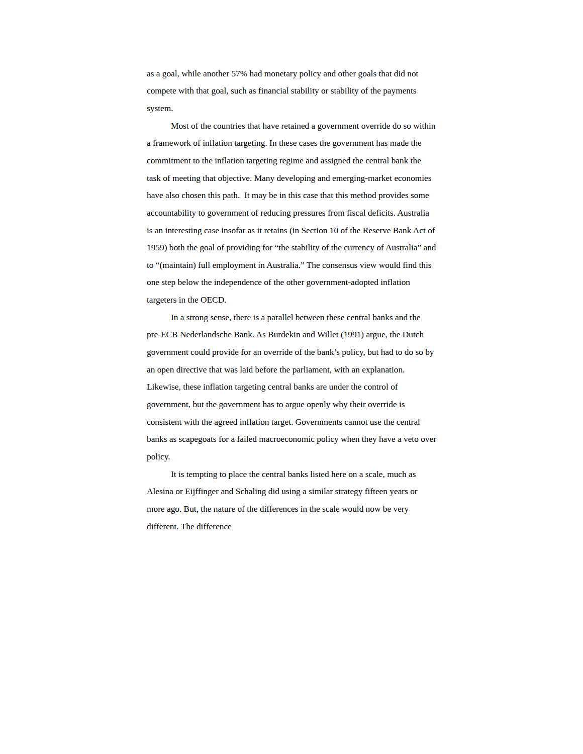as a goal, while another 57% had monetary policy and other goals that did not compete with that goal, such as financial stability or stability of the payments system.
Most of the countries that have retained a government override do so within a framework of inflation targeting. In these cases the government has made the commitment to the inflation targeting regime and assigned the central bank the task of meeting that objective. Many developing and emerging-market economies have also chosen this path. It may be in this case that this method provides some accountability to government of reducing pressures from fiscal deficits. Australia is an interesting case insofar as it retains (in Section 10 of the Reserve Bank Act of 1959) both the goal of providing for “the stability of the currency of Australia” and to “(maintain) full employment in Australia.” The consensus view would find this one step below the independence of the other government-adopted inflation targeters in the OECD.
In a strong sense, there is a parallel between these central banks and the pre-ECB Nederlandsche Bank. As Burdekin and Willet (1991) argue, the Dutch government could provide for an override of the bank’s policy, but had to do so by an open directive that was laid before the parliament, with an explanation. Likewise, these inflation targeting central banks are under the control of government, but the government has to argue openly why their override is consistent with the agreed inflation target. Governments cannot use the central banks as scapegoats for a failed macroeconomic policy when they have a veto over policy.
It is tempting to place the central banks listed here on a scale, much as Alesina or Eijffinger and Schaling did using a similar strategy fifteen years or more ago. But, the nature of the differences in the scale would now be very different. The difference